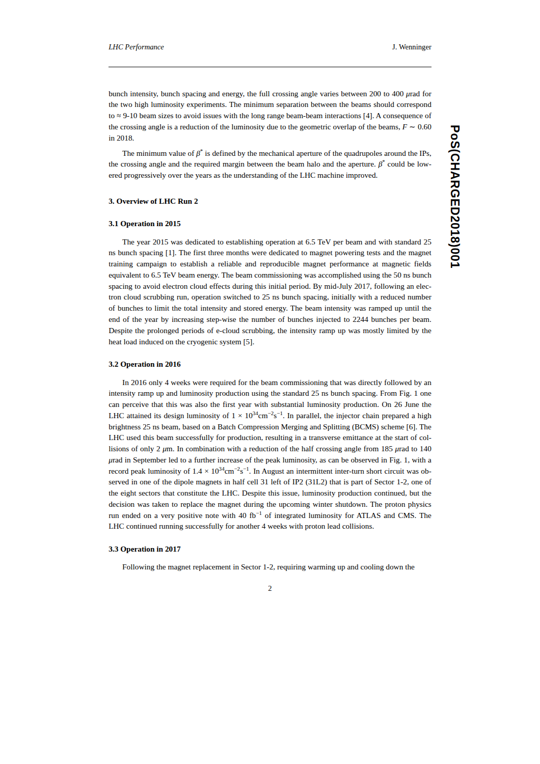LHC Performance J. Wenninger
PoS(CHARGED2018)001
bunch intensity, bunch spacing and energy, the full crossing angle varies between 200 to 400 μrad for the two high luminosity experiments. The minimum separation between the beams should correspond to ≈ 9-10 beam sizes to avoid issues with the long range beam-beam interactions [4]. A consequence of the crossing angle is a reduction of the luminosity due to the geometric overlap of the beams, F ∼ 0.60 in 2018.
The minimum value of β* is defined by the mechanical aperture of the quadrupoles around the IPs, the crossing angle and the required margin between the beam halo and the aperture. β* could be lowered progressively over the years as the understanding of the LHC machine improved.
3. Overview of LHC Run 2
3.1 Operation in 2015
The year 2015 was dedicated to establishing operation at 6.5 TeV per beam and with standard 25 ns bunch spacing [1]. The first three months were dedicated to magnet powering tests and the magnet training campaign to establish a reliable and reproducible magnet performance at magnetic fields equivalent to 6.5 TeV beam energy. The beam commissioning was accomplished using the 50 ns bunch spacing to avoid electron cloud effects during this initial period. By mid-July 2017, following an electron cloud scrubbing run, operation switched to 25 ns bunch spacing, initially with a reduced number of bunches to limit the total intensity and stored energy. The beam intensity was ramped up until the end of the year by increasing step-wise the number of bunches injected to 2244 bunches per beam. Despite the prolonged periods of e-cloud scrubbing, the intensity ramp up was mostly limited by the heat load induced on the cryogenic system [5].
3.2 Operation in 2016
In 2016 only 4 weeks were required for the beam commissioning that was directly followed by an intensity ramp up and luminosity production using the standard 25 ns bunch spacing. From Fig. 1 one can perceive that this was also the first year with substantial luminosity production. On 26 June the LHC attained its design luminosity of 1 × 1034cm−2s−1. In parallel, the injector chain prepared a high brightness 25 ns beam, based on a Batch Compression Merging and Splitting (BCMS) scheme [6]. The LHC used this beam successfully for production, resulting in a transverse emittance at the start of collisions of only 2 μm. In combination with a reduction of the half crossing angle from 185 μrad to 140 μrad in September led to a further increase of the peak luminosity, as can be observed in Fig. 1, with a record peak luminosity of 1.4 × 1034cm−2s−1. In August an intermittent inter-turn short circuit was observed in one of the dipole magnets in half cell 31 left of IP2 (31L2) that is part of Sector 1-2, one of the eight sectors that constitute the LHC. Despite this issue, luminosity production continued, but the decision was taken to replace the magnet during the upcoming winter shutdown. The proton physics run ended on a very positive note with 40 fb−1 of integrated luminosity for ATLAS and CMS. The LHC continued running successfully for another 4 weeks with proton lead collisions.
3.3 Operation in 2017
Following the magnet replacement in Sector 1-2, requiring warming up and cooling down the
2